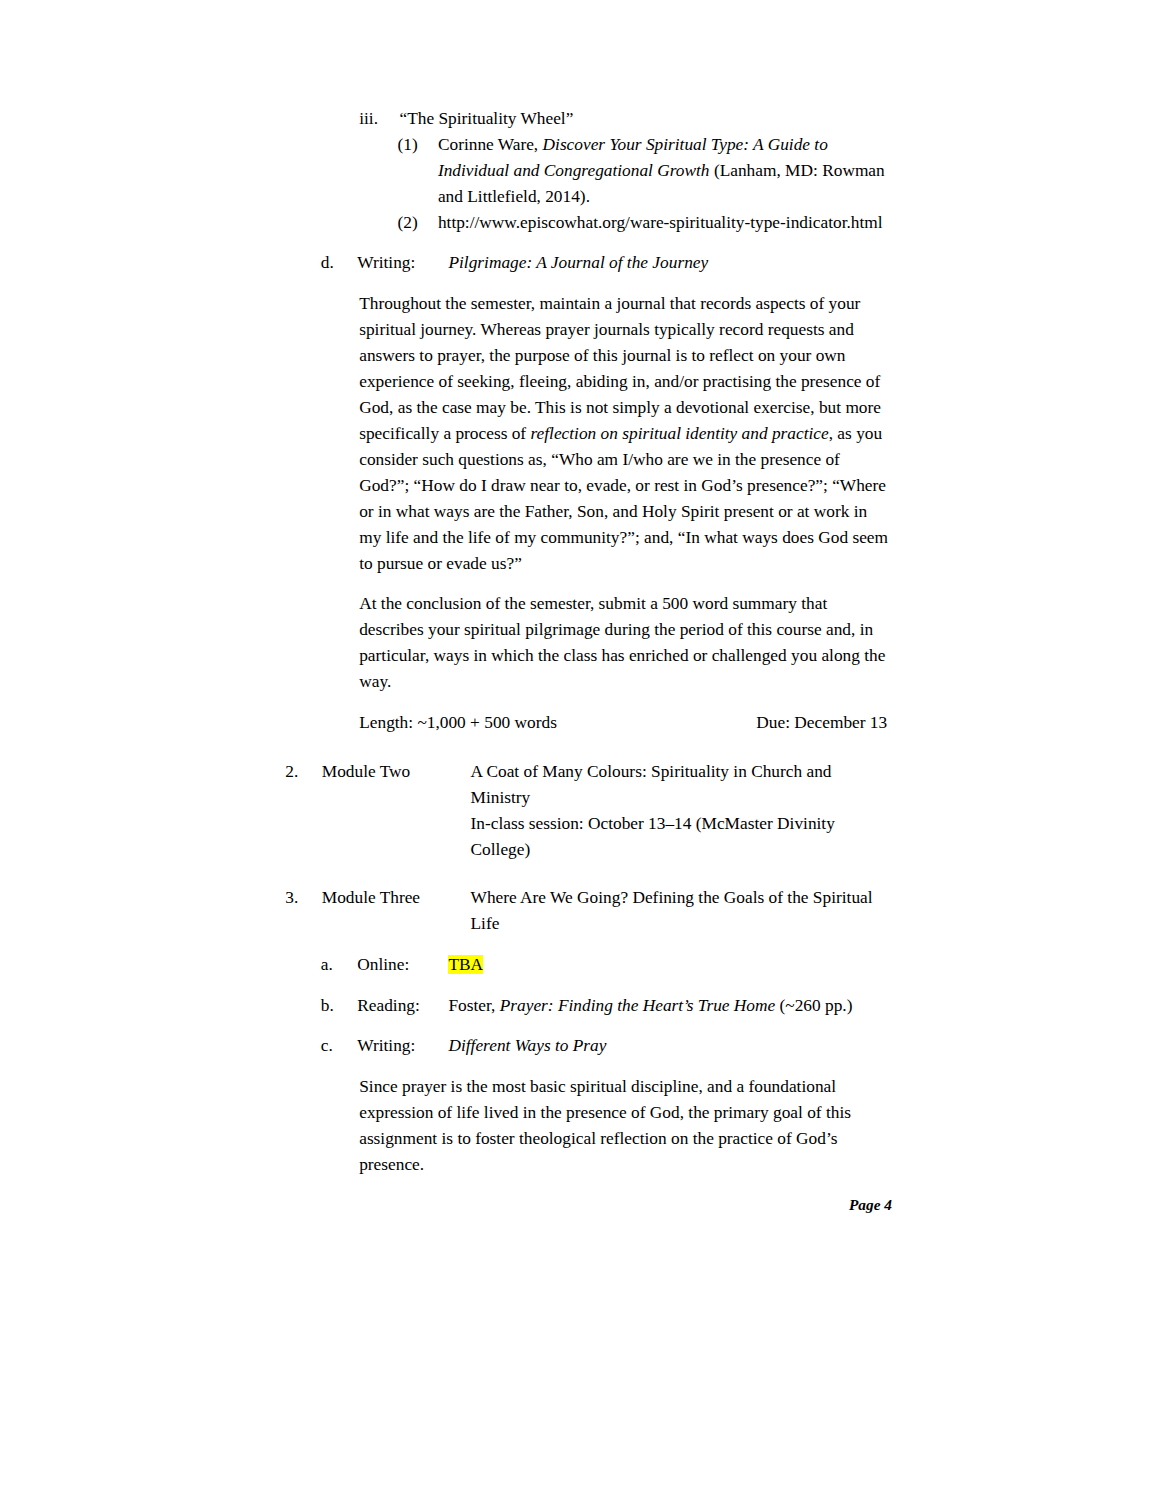iii.
“The Spirituality Wheel”
(1)
Corinne Ware, Discover Your Spiritual Type: A Guide to Individual and Congregational Growth (Lanham, MD: Rowman and Littlefield, 2014).
(2)
http://www.episcowhat.org/ware-spirituality-type-indicator.html
d.
Writing: Pilgrimage: A Journal of the Journey
Throughout the semester, maintain a journal that records aspects of your spiritual journey. Whereas prayer journals typically record requests and answers to prayer, the purpose of this journal is to reflect on your own experience of seeking, fleeing, abiding in, and/or practising the presence of God, as the case may be. This is not simply a devotional exercise, but more specifically a process of reflection on spiritual identity and practice, as you consider such questions as, “Who am I/who are we in the presence of God?”; “How do I draw near to, evade, or rest in God’s presence?”; “Where or in what ways are the Father, Son, and Holy Spirit present or at work in my life and the life of my community?”; and, “In what ways does God seem to pursue or evade us?”
At the conclusion of the semester, submit a 500 word summary that describes your spiritual pilgrimage during the period of this course and, in particular, ways in which the class has enriched or challenged you along the way.
Length: ~1,000 + 500 words Due: December 13
2.
Module Two
A Coat of Many Colours: Spirituality in Church and Ministry
In-class session: October 13–14 (McMaster Divinity College)
3.
Module Three
Where Are We Going? Defining the Goals of the Spiritual Life
a.
Online: TBA
b.
Reading: Foster, Prayer: Finding the Heart’s True Home (~260 pp.)
c.
Writing: Different Ways to Pray
Since prayer is the most basic spiritual discipline, and a foundational expression of life lived in the presence of God, the primary goal of this assignment is to foster theological reflection on the practice of God’s presence.
Page 4